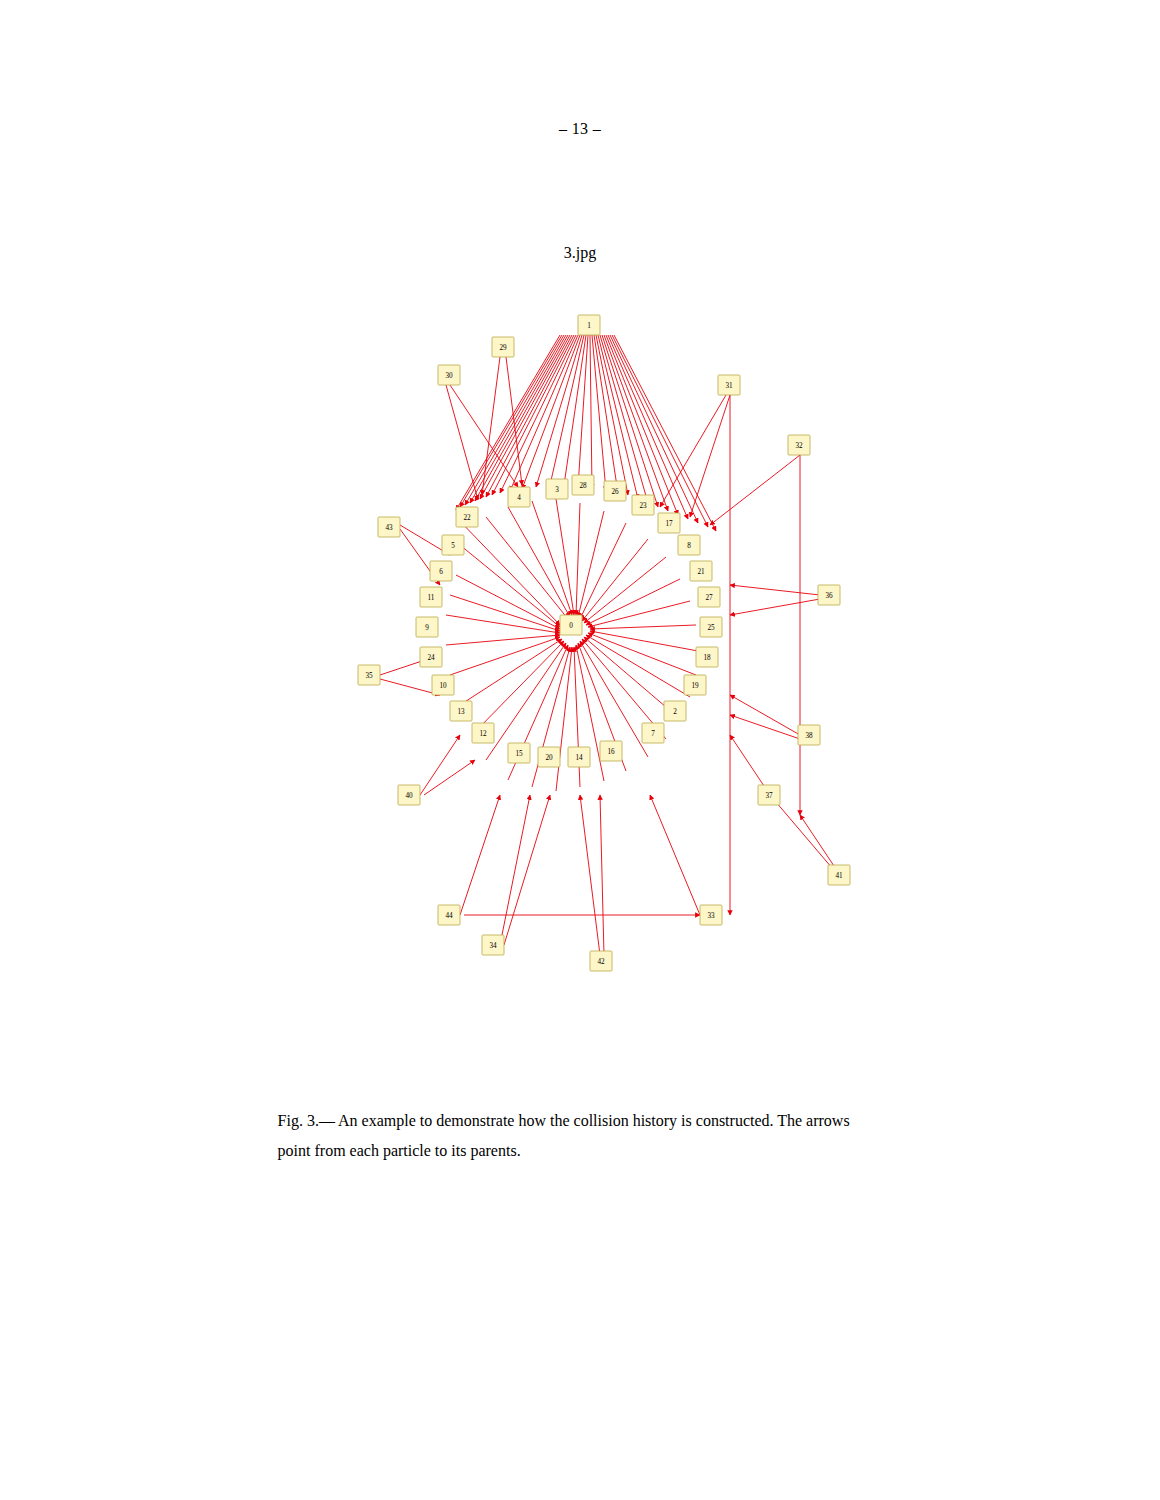– 13 –
3.jpg
1 29 30 31 32 3 28 26 4 23 22 17 43 5 8 6 21 36 11 27 0 9 25 35 24 18 10 19 38 13 2 12 7 40 15 20 14 16 37 41 44 33 34 42
Fig. 3.— An example to demonstrate how the collision history is constructed. The arrows point from each particle to its parents.